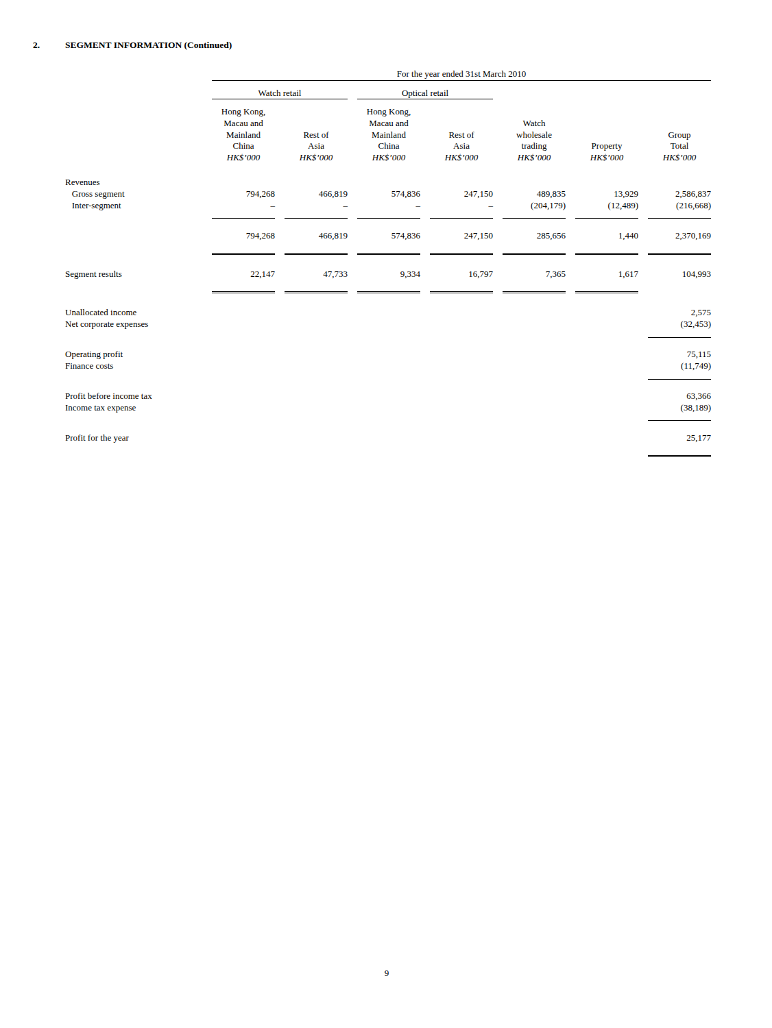2.
SEGMENT INFORMATION (Continued)
| | | For the year ended 31st March 2010 |
| | | Watch retail | | Optical retail | | | | | | |
| | | Hong Kong, | | | | Hong Kong, | | | | | | | | |
| | | Macau and | | | | Macau and | | | | Watch | | | | |
| | | Mainland | | Rest of | | Mainland | | Rest of | | wholesale | | | | Group |
| | | China | | Asia | | China | | Asia | | trading | | Property | | Total |
| | | HK$’000 | | HK$’000 | | HK$’000 | | HK$’000 | | HK$’000 | | HK$’000 | | HK$’000 |
| Revenues | | | | | | | | | | | | | | |
| Gross segment | | 794,268 | | 466,819 | | 574,836 | | 247,150 | | 489,835 | | 13,929 | | 2,586,837 |
| Inter-segment | | – | | – | | – | | – | | (204,179) | | (12,489) | | (216,668) |
| | | 794,268 | | 466,819 | | 574,836 | | 247,150 | | 285,656 | | 1,440 | | 2,370,169 |
| Segment results | | 22,147 | | 47,733 | | 9,334 | | 16,797 | | 7,365 | | 1,617 | | 104,993 |
| Unallocated income | | | | | | | | | | | | | | 2,575 |
| Net corporate expenses | | | | | | | | | | | | | | (32,453) |
| Operating profit | | | | | | | | | | | | | | 75,115 |
| Finance costs | | | | | | | | | | | | | | (11,749) |
| Profit before income tax | | | | | | | | | | | | | | 63,366 |
| Income tax expense | | | | | | | | | | | | | | (38,189) |
| Profit for the year | | | | | | | | | | | | | | 25,177 |
9